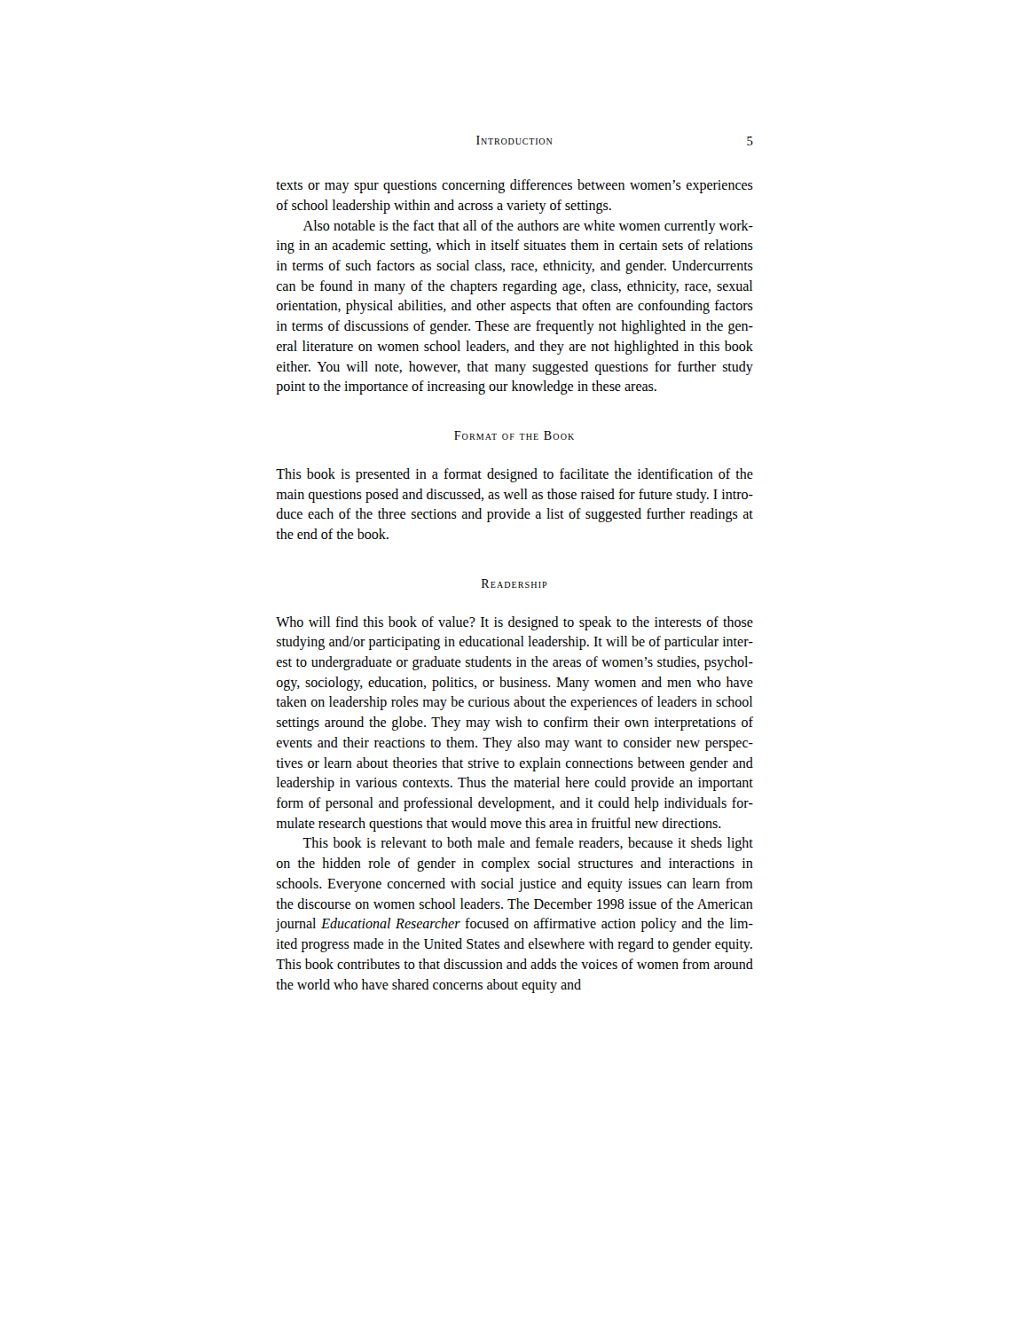Introduction 5
texts or may spur questions concerning differences between women’s experiences of school leadership within and across a variety of settings.
Also notable is the fact that all of the authors are white women currently working in an academic setting, which in itself situates them in certain sets of relations in terms of such factors as social class, race, ethnicity, and gender. Undercurrents can be found in many of the chapters regarding age, class, ethnicity, race, sexual orientation, physical abilities, and other aspects that often are confounding factors in terms of discussions of gender. These are frequently not highlighted in the general literature on women school leaders, and they are not highlighted in this book either. You will note, however, that many suggested questions for further study point to the importance of increasing our knowledge in these areas.
Format of the Book
This book is presented in a format designed to facilitate the identification of the main questions posed and discussed, as well as those raised for future study. I introduce each of the three sections and provide a list of suggested further readings at the end of the book.
Readership
Who will find this book of value? It is designed to speak to the interests of those studying and/or participating in educational leadership. It will be of particular interest to undergraduate or graduate students in the areas of women’s studies, psychology, sociology, education, politics, or business. Many women and men who have taken on leadership roles may be curious about the experiences of leaders in school settings around the globe. They may wish to confirm their own interpretations of events and their reactions to them. They also may want to consider new perspectives or learn about theories that strive to explain connections between gender and leadership in various contexts. Thus the material here could provide an important form of personal and professional development, and it could help individuals formulate research questions that would move this area in fruitful new directions.
This book is relevant to both male and female readers, because it sheds light on the hidden role of gender in complex social structures and interactions in schools. Everyone concerned with social justice and equity issues can learn from the discourse on women school leaders. The December 1998 issue of the American journal Educational Researcher focused on affirmative action policy and the limited progress made in the United States and elsewhere with regard to gender equity. This book contributes to that discussion and adds the voices of women from around the world who have shared concerns about equity and